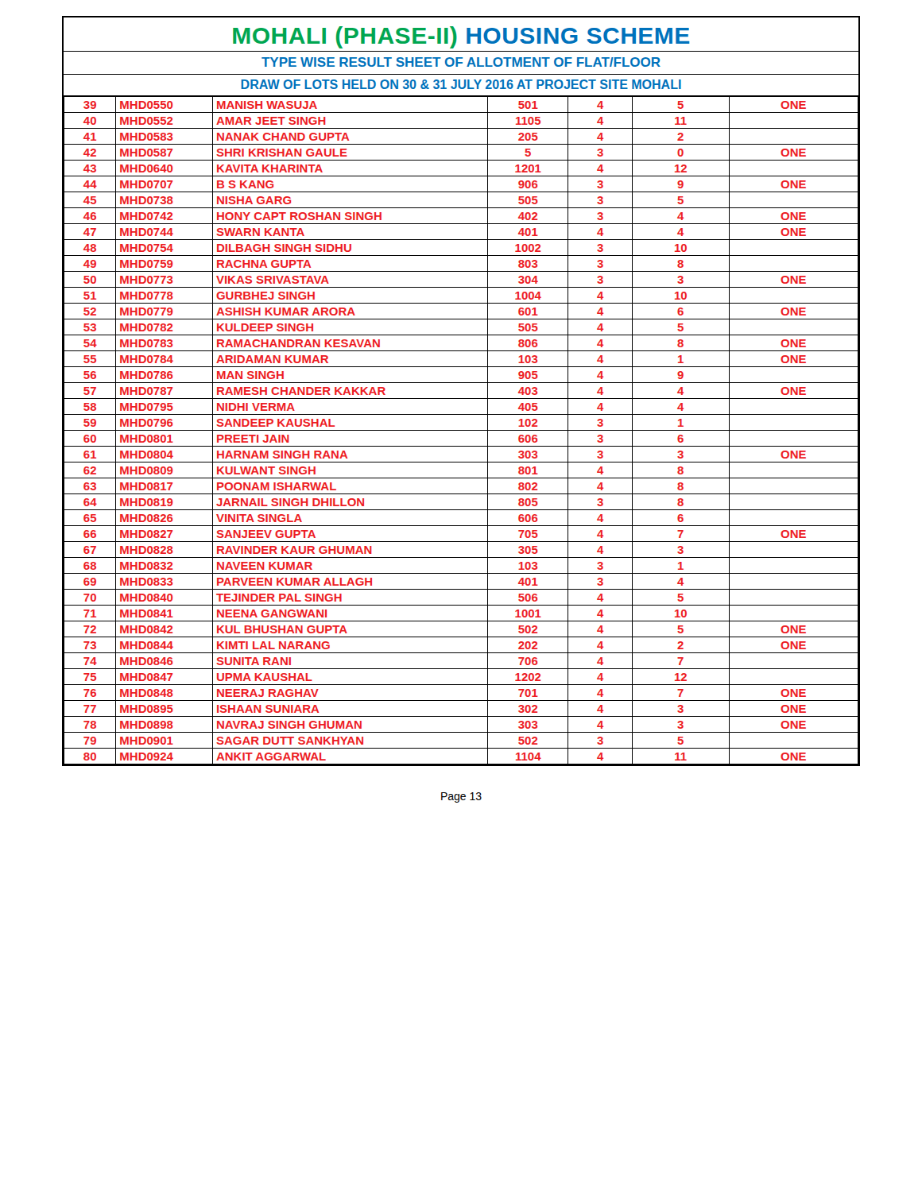MOHALI (PHASE-II) HOUSING SCHEME
TYPE WISE RESULT SHEET OF ALLOTMENT OF FLAT/FLOOR
DRAW OF LOTS HELD ON 30 & 31 JULY 2016 AT PROJECT SITE MOHALI
| 39 | MHD0550 | MANISH WASUJA | 501 | 4 | 5 | ONE |
| 40 | MHD0552 | AMAR JEET SINGH | 1105 | 4 | 11 | |
| 41 | MHD0583 | NANAK CHAND GUPTA | 205 | 4 | 2 | |
| 42 | MHD0587 | SHRI KRISHAN GAULE | 5 | 3 | 0 | ONE |
| 43 | MHD0640 | KAVITA KHARINTA | 1201 | 4 | 12 | |
| 44 | MHD0707 | B S KANG | 906 | 3 | 9 | ONE |
| 45 | MHD0738 | NISHA GARG | 505 | 3 | 5 | |
| 46 | MHD0742 | HONY CAPT ROSHAN SINGH | 402 | 3 | 4 | ONE |
| 47 | MHD0744 | SWARN KANTA | 401 | 4 | 4 | ONE |
| 48 | MHD0754 | DILBAGH SINGH SIDHU | 1002 | 3 | 10 | |
| 49 | MHD0759 | RACHNA GUPTA | 803 | 3 | 8 | |
| 50 | MHD0773 | VIKAS SRIVASTAVA | 304 | 3 | 3 | ONE |
| 51 | MHD0778 | GURBHEJ SINGH | 1004 | 4 | 10 | |
| 52 | MHD0779 | ASHISH KUMAR ARORA | 601 | 4 | 6 | ONE |
| 53 | MHD0782 | KULDEEP SINGH | 505 | 4 | 5 | |
| 54 | MHD0783 | RAMACHANDRAN KESAVAN | 806 | 4 | 8 | ONE |
| 55 | MHD0784 | ARIDAMAN KUMAR | 103 | 4 | 1 | ONE |
| 56 | MHD0786 | MAN SINGH | 905 | 4 | 9 | |
| 57 | MHD0787 | RAMESH CHANDER KAKKAR | 403 | 4 | 4 | ONE |
| 58 | MHD0795 | NIDHI VERMA | 405 | 4 | 4 | |
| 59 | MHD0796 | SANDEEP KAUSHAL | 102 | 3 | 1 | |
| 60 | MHD0801 | PREETI JAIN | 606 | 3 | 6 | |
| 61 | MHD0804 | HARNAM SINGH RANA | 303 | 3 | 3 | ONE |
| 62 | MHD0809 | KULWANT SINGH | 801 | 4 | 8 | |
| 63 | MHD0817 | POONAM ISHARWAL | 802 | 4 | 8 | |
| 64 | MHD0819 | JARNAIL SINGH DHILLON | 805 | 3 | 8 | |
| 65 | MHD0826 | VINITA SINGLA | 606 | 4 | 6 | |
| 66 | MHD0827 | SANJEEV GUPTA | 705 | 4 | 7 | ONE |
| 67 | MHD0828 | RAVINDER KAUR GHUMAN | 305 | 4 | 3 | |
| 68 | MHD0832 | NAVEEN KUMAR | 103 | 3 | 1 | |
| 69 | MHD0833 | PARVEEN KUMAR ALLAGH | 401 | 3 | 4 | |
| 70 | MHD0840 | TEJINDER PAL SINGH | 506 | 4 | 5 | |
| 71 | MHD0841 | NEENA GANGWANI | 1001 | 4 | 10 | |
| 72 | MHD0842 | KUL BHUSHAN GUPTA | 502 | 4 | 5 | ONE |
| 73 | MHD0844 | KIMTI LAL NARANG | 202 | 4 | 2 | ONE |
| 74 | MHD0846 | SUNITA RANI | 706 | 4 | 7 | |
| 75 | MHD0847 | UPMA KAUSHAL | 1202 | 4 | 12 | |
| 76 | MHD0848 | NEERAJ RAGHAV | 701 | 4 | 7 | ONE |
| 77 | MHD0895 | ISHAAN SUNIARA | 302 | 4 | 3 | ONE |
| 78 | MHD0898 | NAVRAJ SINGH GHUMAN | 303 | 4 | 3 | ONE |
| 79 | MHD0901 | SAGAR DUTT SANKHYAN | 502 | 3 | 5 | |
| 80 | MHD0924 | ANKIT AGGARWAL | 1104 | 4 | 11 | ONE |
Page 13